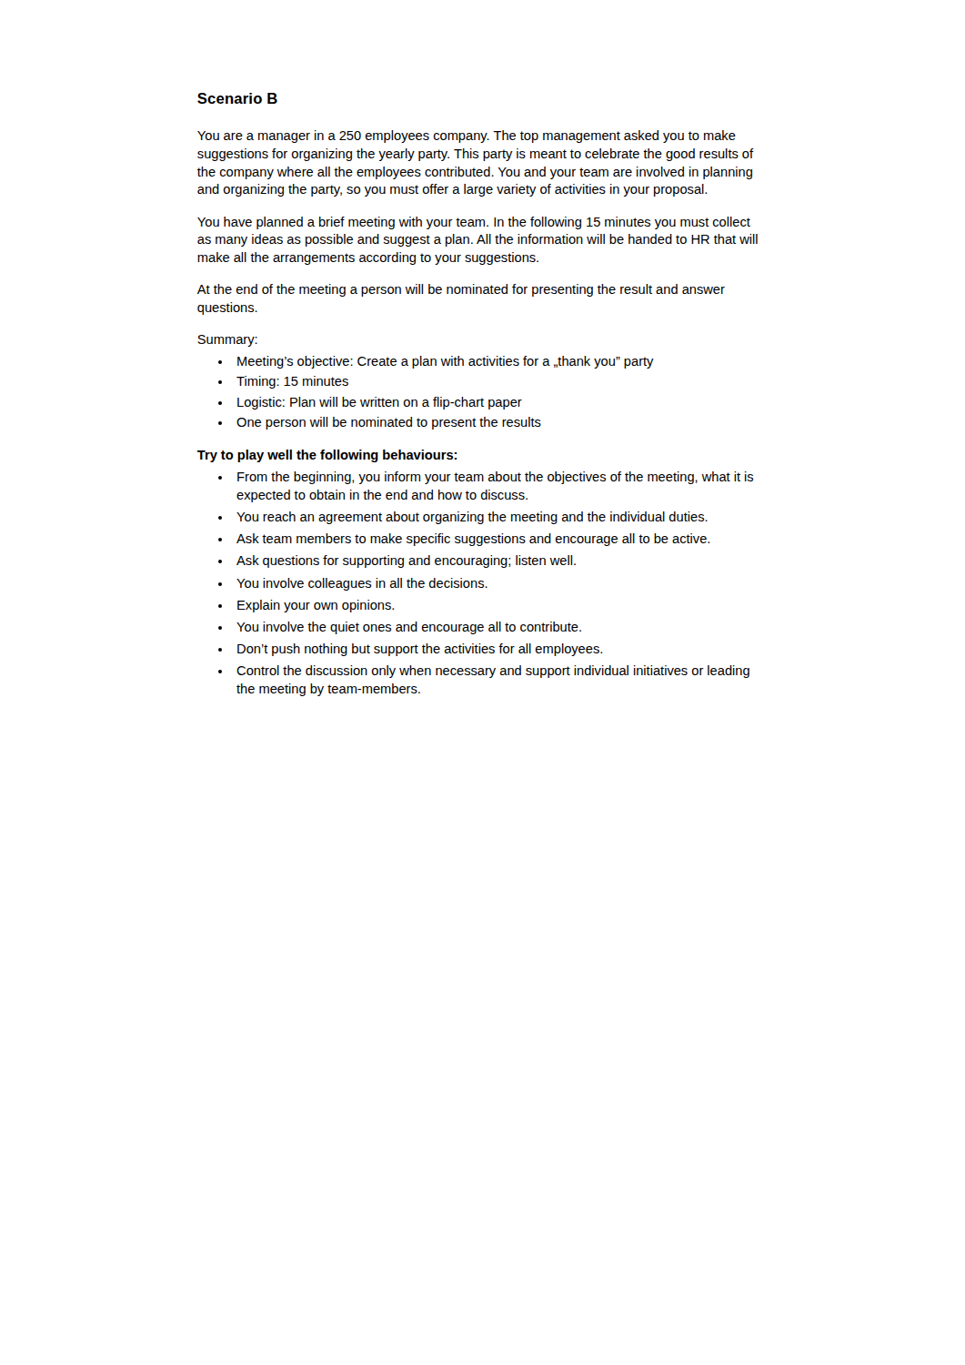Scenario B
You are a manager in a 250 employees company. The top management asked you to make suggestions for organizing the yearly party. This party is meant to celebrate the good results of the company where all the employees contributed. You and your team are involved in planning and organizing the party, so you must offer a large variety of activities in your proposal.
You have planned a brief meeting with your team. In the following 15 minutes you must collect as many ideas as possible and suggest a plan. All the information will be handed to HR that will make all the arrangements according to your suggestions.
At the end of the meeting a person will be nominated for presenting the result and answer questions.
Summary:
Meeting’s objective: Create a plan with activities for a „thank you” party
Timing: 15 minutes
Logistic: Plan will be written on a flip-chart paper
One person will be nominated to present the results
Try to play well the following behaviours:
From the beginning, you inform your team about the objectives of the meeting, what it is expected to obtain in the end and how to discuss.
You reach an agreement about organizing the meeting and the individual duties.
Ask team members to make specific suggestions and encourage all to be active.
Ask questions for supporting and encouraging; listen well.
You involve colleagues in all the decisions.
Explain your own opinions.
You involve the quiet ones and encourage all to contribute.
Don’t push nothing but support the activities for all employees.
Control the discussion only when necessary and support individual initiatives or leading the meeting by team-members.